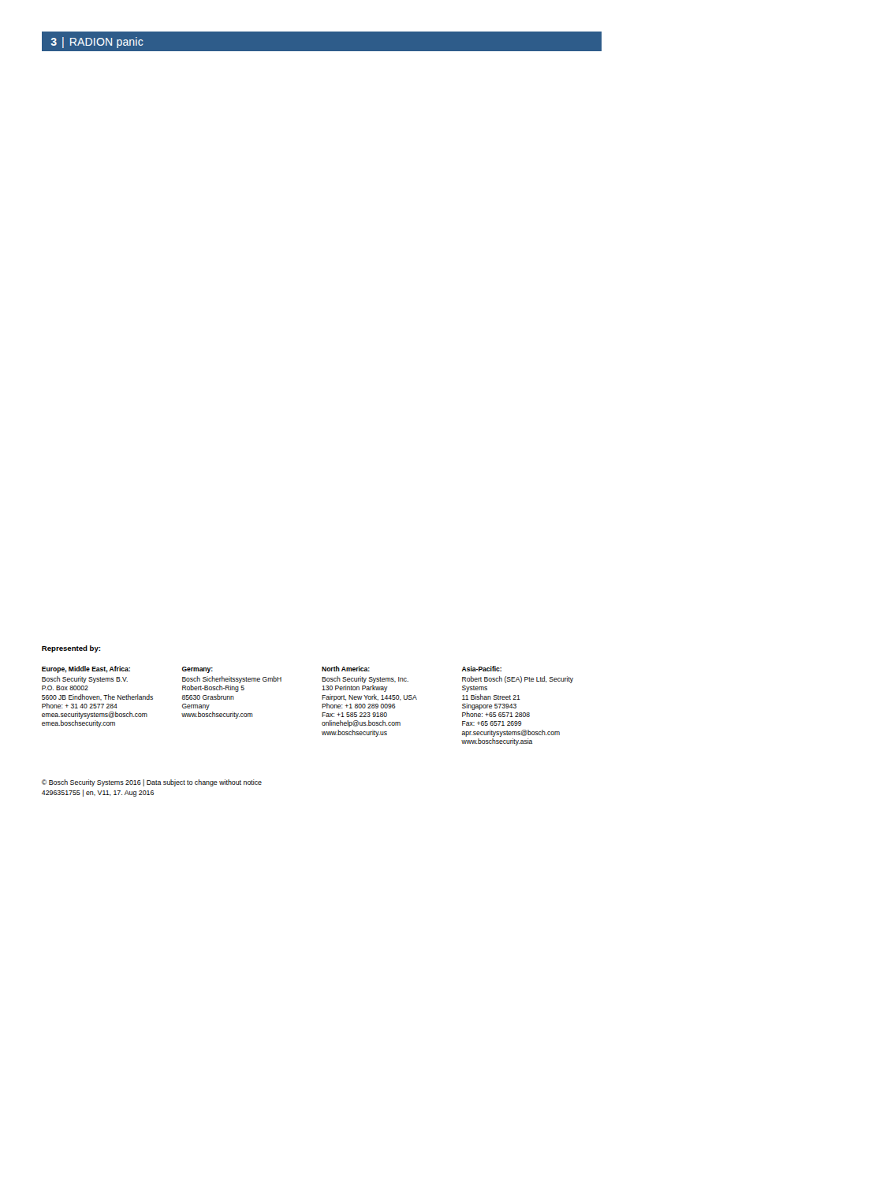3|RADION panic
Represented by:
Europe, Middle East, Africa:
Bosch Security Systems B.V.
P.O. Box 80002
5600 JB Eindhoven, The Netherlands
Phone: + 31 40 2577 284
emea.securitysystems@bosch.com
emea.boschsecurity.com
Germany:
Bosch Sicherheitssysteme GmbH
Robert-Bosch-Ring 5
85630 Grasbrunn
Germany
www.boschsecurity.com
North America:
Bosch Security Systems, Inc.
130 Perinton Parkway
Fairport, New York, 14450, USA
Phone: +1 800 289 0096
Fax: +1 585 223 9180
onlinehelp@us.bosch.com
www.boschsecurity.us
Asia-Pacific:
Robert Bosch (SEA) Pte Ltd, Security Systems
11 Bishan Street 21
Singapore 573943
Phone: +65 6571 2808
Fax: +65 6571 2699
apr.securitysystems@bosch.com
www.boschsecurity.asia
© Bosch Security Systems 2016 | Data subject to change without notice
4296351755 | en, V11, 17. Aug 2016